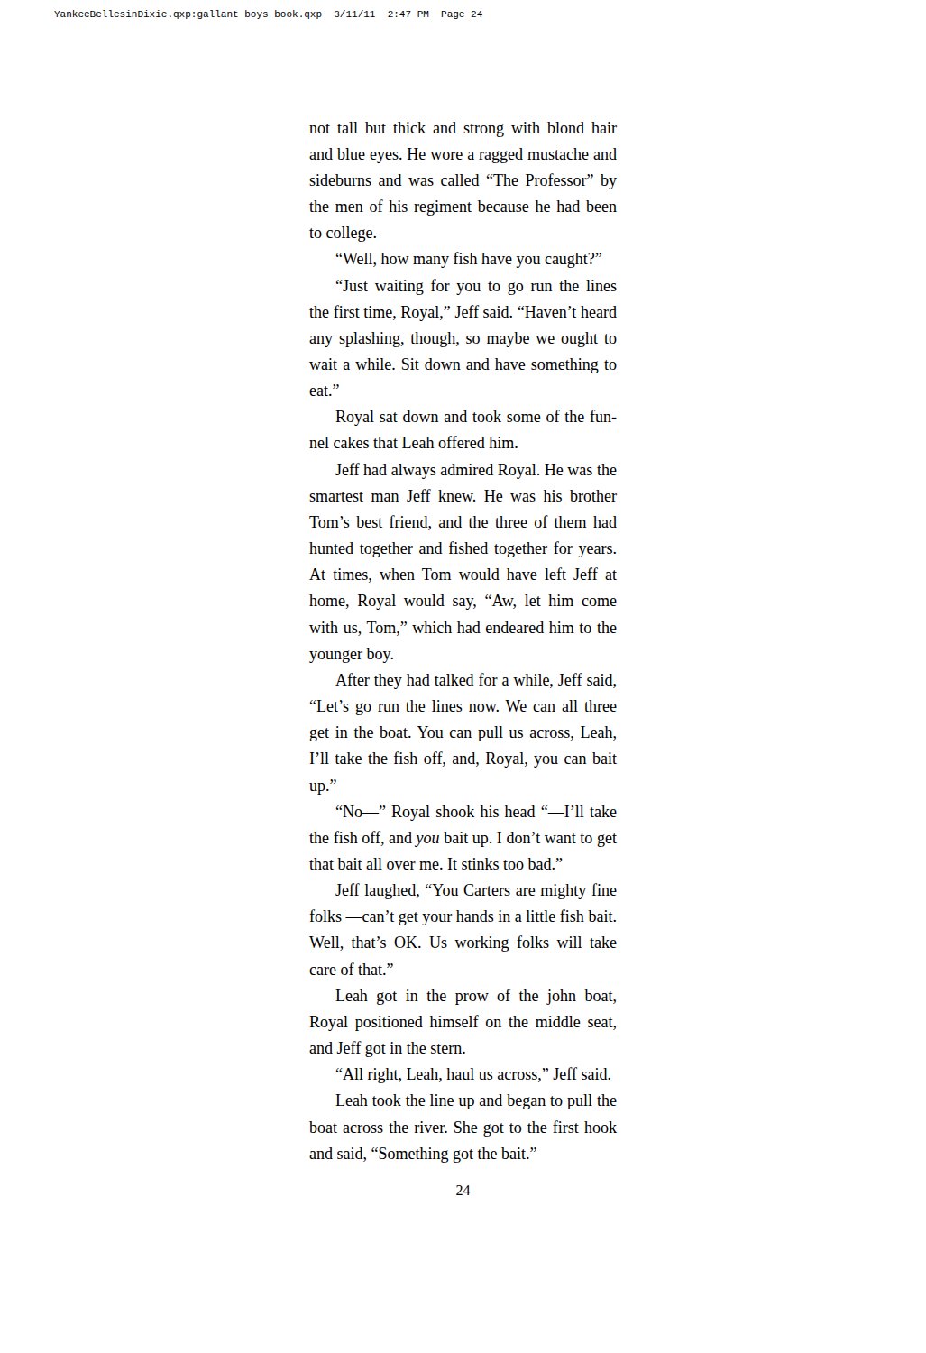YankeeBellesinDixie.qxp:gallant boys book.qxp 3/11/11 2:47 PM Page 24
not tall but thick and strong with blond hair and blue eyes. He wore a ragged mustache and sideburns and was called “The Professor” by the men of his regiment because he had been to college.
“Well, how many fish have you caught?”
“Just waiting for you to go run the lines the first time, Royal,” Jeff said. “Haven’t heard any splashing, though, so maybe we ought to wait a while. Sit down and have something to eat.”
Royal sat down and took some of the funnel cakes that Leah offered him.
Jeff had always admired Royal. He was the smartest man Jeff knew. He was his brother Tom’s best friend, and the three of them had hunted together and fished together for years. At times, when Tom would have left Jeff at home, Royal would say, “Aw, let him come with us, Tom,” which had endeared him to the younger boy.
After they had talked for a while, Jeff said, “Let’s go run the lines now. We can all three get in the boat. You can pull us across, Leah, I’ll take the fish off, and, Royal, you can bait up.”
“No—” Royal shook his head “—I’ll take the fish off, and you bait up. I don’t want to get that bait all over me. It stinks too bad.”
Jeff laughed, “You Carters are mighty fine folks —can’t get your hands in a little fish bait. Well, that’s OK. Us working folks will take care of that.”
Leah got in the prow of the john boat, Royal positioned himself on the middle seat, and Jeff got in the stern.
“All right, Leah, haul us across,” Jeff said.
Leah took the line up and began to pull the boat across the river. She got to the first hook and said, “Something got the bait.”
24